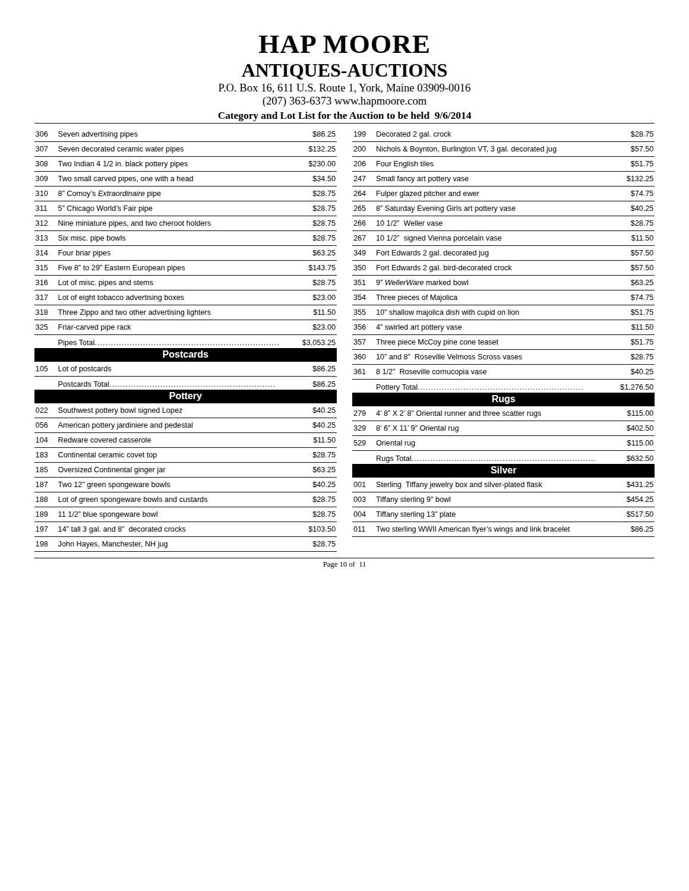HAP MOORE
ANTIQUES-AUCTIONS
P.O. Box 16, 611 U.S. Route 1, York, Maine 03909-0016
(207) 363-6373 www.hapmoore.com
Category and Lot List for the Auction to be held 9/6/2014
| 306 | Seven advertising pipes | $86.25 |
| 307 | Seven decorated ceramic water pipes | $132.25 |
| 308 | Two Indian 4 1/2 in. black pottery pipes | $230.00 |
| 309 | Two small carved pipes, one with a head | $34.50 |
| 310 | 8” Comoy’s Extraordinaire pipe | $28.75 |
| 311 | 5” Chicago World’s Fair pipe | $28.75 |
| 312 | Nine miniature pipes, and two cheroot holders | $28.75 |
| 313 | Six misc. pipe bowls | $28.75 |
| 314 | Four briar pipes | $63.25 |
| 315 | Five 8” to 29” Eastern European pipes | $143.75 |
| 316 | Lot of misc. pipes and stems | $28.75 |
| 317 | Lot of eight tobacco advertising boxes | $23.00 |
| 318 | Three Zippo and two other advertising lighters | $11.50 |
| 325 | Friar-carved pipe rack | $23.00 |
| Pipes Total ..................................................................... $3,053.25 |
| Postcards |
| 105 | Lot of postcards | $86.25 |
| Postcards Total .............................................................. $86.25 |
| Pottery |
| 022 | Southwest pottery bowl signed Lopez | $40.25 |
| 056 | American pottery jardiniere and pedestal | $40.25 |
| 104 | Redware covered casserole | $11.50 |
| 183 | Continental ceramic covet top | $28.75 |
| 185 | Oversized Continental ginger jar | $63.25 |
| 187 | Two 12” green spongeware bowls | $40.25 |
| 188 | Lot of green spongeware bowls and custards | $28.75 |
| 189 | 11 1/2” blue spongeware bowl | $28.75 |
| 197 | 14” tall 3 gal. and 8” decorated crocks | $103.50 |
| 198 | John Hayes, Manchester, NH jug | $28.75 |
| 199 | Decorated 2 gal. crock | $28.75 |
| 200 | Nichols & Boynton, Burlington VT, 3 gal. decorated jug | $57.50 |
| 206 | Four English tiles | $51.75 |
| 247 | Small fancy art pottery vase | $132.25 |
| 264 | Fulper glazed pitcher and ewer | $74.75 |
| 265 | 8” Saturday Evening Girls art pottery vase | $40.25 |
| 266 | 10 1/2” Weller vase | $28.75 |
| 267 | 10 1/2” signed Vienna porcelain vase | $11.50 |
| 349 | Fort Edwards 2 gal. decorated jug | $57.50 |
| 350 | Fort Edwards 2 gal. bird-decorated crock | $57.50 |
| 351 | 9” WellerWare marked bowl | $63.25 |
| 354 | Three pieces of Majolica | $74.75 |
| 355 | 10” shallow majolica dish with cupid on lion | $51.75 |
| 356 | 4” swirled art pottery vase | $11.50 |
| 357 | Three piece McCoy pine cone teaset | $51.75 |
| 360 | 10” and 8” Roseville Velmoss Scross vases | $28.75 |
| 361 | 8 1/2” Roseville cornucopia vase | $40.25 |
| Pottery Total .............................................................. $1,276.50 |
| Rugs |
| 279 | 4’ 8” X 2’ 8” Oriental runner and three scatter rugs | $115.00 |
| 329 | 8’ 6” X 11’ 9” Oriental rug | $402.50 |
| 529 | Oriental rug | $115.00 |
| Rugs Total ..................................................................... $632.50 |
| Silver |
| 001 | Sterling Tiffany jewelry box and silver-plated flask | $431.25 |
| 003 | Tiffany sterling 9” bowl | $454.25 |
| 004 | Tiffany sterling 13” plate | $517.50 |
| 011 | Two sterling WWII American flyer’s wings and link bracelet | $86.25 |
Page 10 of 11